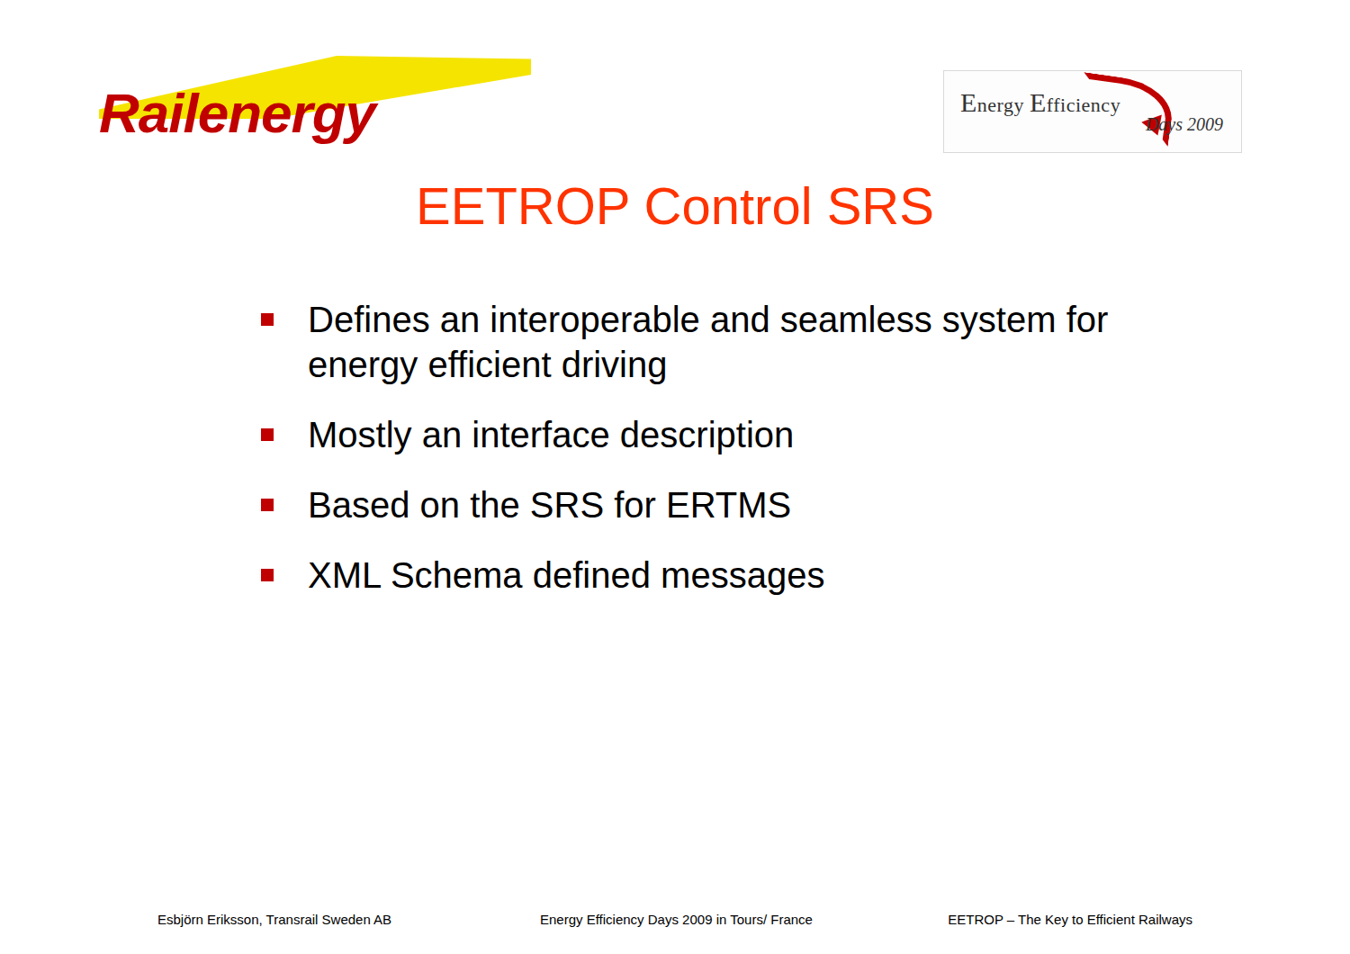Railenergy
Energy Efficiency
Days 2009
EETROP Control SRS
Defines an interoperable and seamless system for energy efficient driving
Mostly an interface description
Based on the SRS for ERTMS
XML Schema defined messages
Esbjörn Eriksson, Transrail Sweden AB Energy Efficiency Days 2009 in Tours/ France EETROP – The Key to Efficient Railways